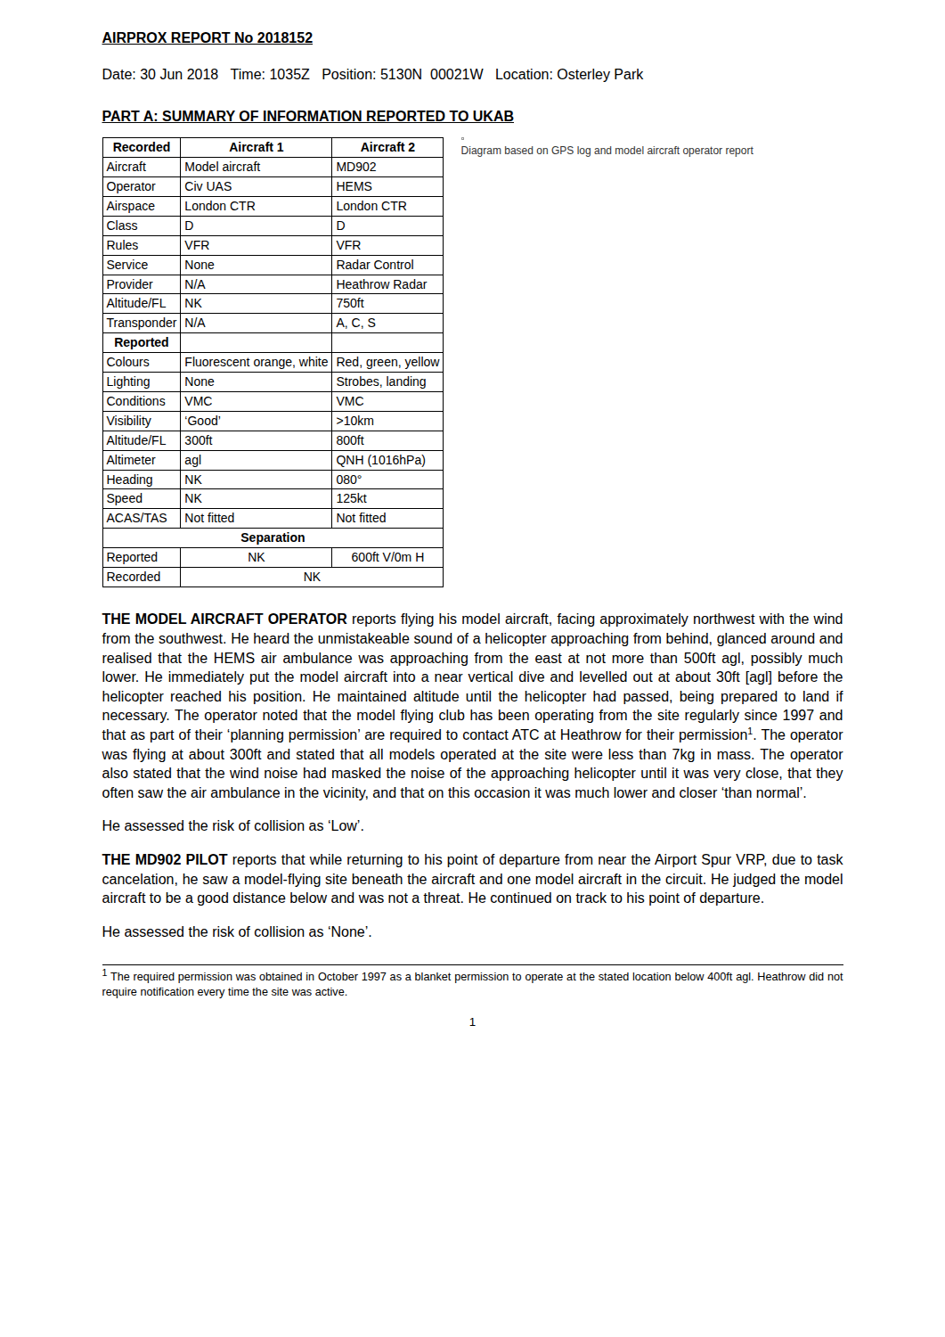AIRPROX REPORT No 2018152
Date: 30 Jun 2018 Time: 1035Z Position: 5130N 00021W Location: Osterley Park
PART A: SUMMARY OF INFORMATION REPORTED TO UKAB
| Recorded | Aircraft 1 | Aircraft 2 |
| --- | --- | --- |
| Aircraft | Model aircraft | MD902 |
| Operator | Civ UAS | HEMS |
| Airspace | London CTR | London CTR |
| Class | D | D |
| Rules | VFR | VFR |
| Service | None | Radar Control |
| Provider | N/A | Heathrow Radar |
| Altitude/FL | NK | 750ft |
| Transponder | N/A | A, C, S |
| Reported | | |
| Colours | Fluorescent orange, white | Red, green, yellow |
| Lighting | None | Strobes, landing |
| Conditions | VMC | VMC |
| Visibility | ‘Good’ | >10km |
| Altitude/FL | 300ft | 800ft |
| Altimeter | agl | QNH (1016hPa) |
| Heading | NK | 080° |
| Speed | NK | 125kt |
| ACAS/TAS | Not fitted | Not fitted |
| Separation |
| Reported | NK | 600ft V/0m H |
| Recorded | NK |
Diagram based on GPS log and model aircraft operator report
THE MODEL AIRCRAFT OPERATOR reports flying his model aircraft, facing approximately northwest with the wind from the southwest. He heard the unmistakeable sound of a helicopter approaching from behind, glanced around and realised that the HEMS air ambulance was approaching from the east at not more than 500ft agl, possibly much lower. He immediately put the model aircraft into a near vertical dive and levelled out at about 30ft [agl] before the helicopter reached his position. He maintained altitude until the helicopter had passed, being prepared to land if necessary. The operator noted that the model flying club has been operating from the site regularly since 1997 and that as part of their ‘planning permission’ are required to contact ATC at Heathrow for their permission1. The operator was flying at about 300ft and stated that all models operated at the site were less than 7kg in mass. The operator also stated that the wind noise had masked the noise of the approaching helicopter until it was very close, that they often saw the air ambulance in the vicinity, and that on this occasion it was much lower and closer ‘than normal’.
He assessed the risk of collision as ‘Low’.
THE MD902 PILOT reports that while returning to his point of departure from near the Airport Spur VRP, due to task cancelation, he saw a model-flying site beneath the aircraft and one model aircraft in the circuit. He judged the model aircraft to be a good distance below and was not a threat. He continued on track to his point of departure.
He assessed the risk of collision as ‘None’.
1 The required permission was obtained in October 1997 as a blanket permission to operate at the stated location below 400ft agl. Heathrow did not require notification every time the site was active.
1